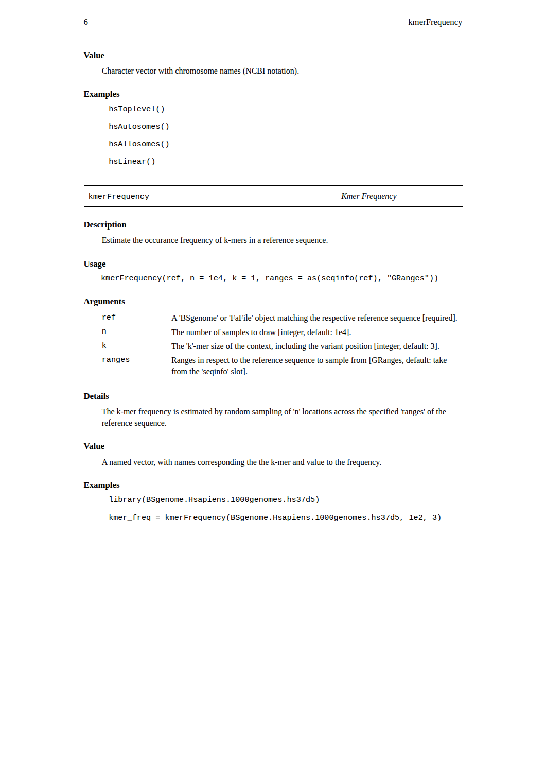6 kmerFrequency
Value
Character vector with chromosome names (NCBI notation).
Examples
hsToplevel()
hsAutosomes()
hsAllosomes()
hsLinear()
kmerFrequency Kmer Frequency
Description
Estimate the occurance frequency of k-mers in a reference sequence.
Usage
kmerFrequency(ref, n = 1e4, k = 1, ranges = as(seqinfo(ref), "GRanges"))
Arguments
| ref | A 'BSgenome' or 'FaFile' object matching the respective reference sequence [required]. |
| n | The number of samples to draw [integer, default: 1e4]. |
| k | The 'k'-mer size of the context, including the variant position [integer, default: 3]. |
| ranges | Ranges in respect to the reference sequence to sample from [GRanges, default: take from the 'seqinfo' slot]. |
Details
The k-mer frequency is estimated by random sampling of 'n' locations across the specified 'ranges' of the reference sequence.
Value
A named vector, with names corresponding the the k-mer and value to the frequency.
Examples
library(BSgenome.Hsapiens.1000genomes.hs37d5)
kmer_freq = kmerFrequency(BSgenome.Hsapiens.1000genomes.hs37d5, 1e2, 3)